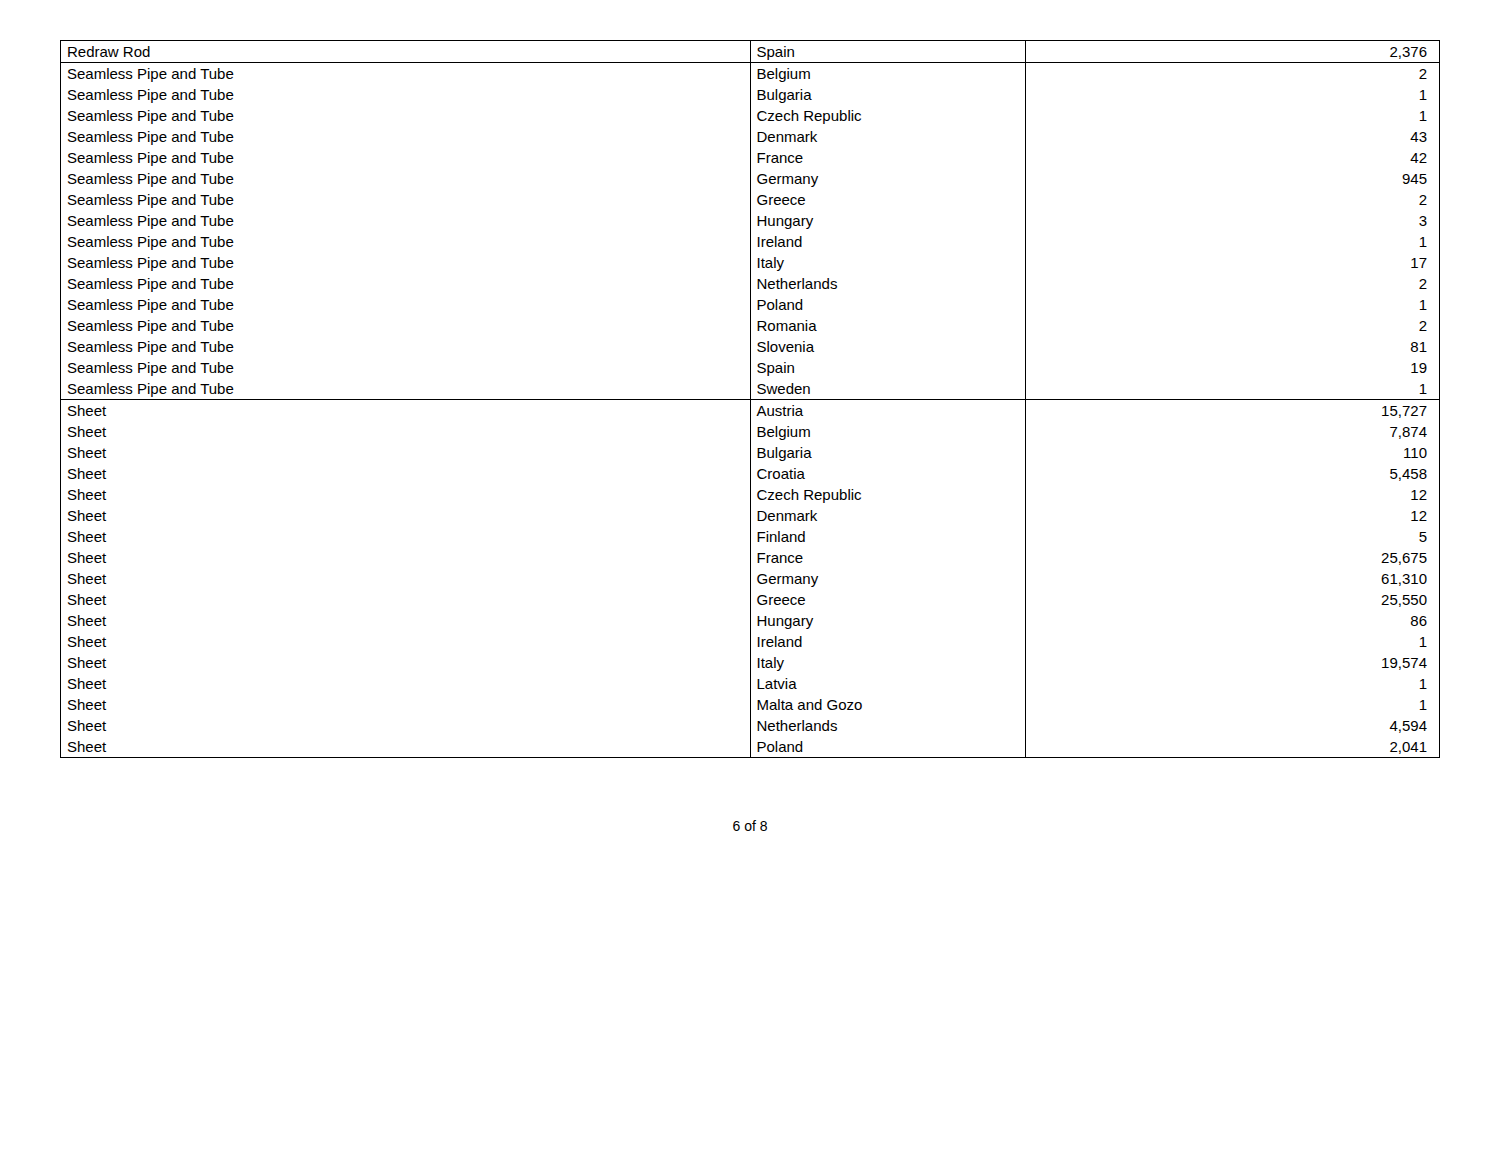| Redraw Rod | Spain | 2,376 |
| Seamless Pipe and Tube | Belgium | 2 |
| Seamless Pipe and Tube | Bulgaria | 1 |
| Seamless Pipe and Tube | Czech Republic | 1 |
| Seamless Pipe and Tube | Denmark | 43 |
| Seamless Pipe and Tube | France | 42 |
| Seamless Pipe and Tube | Germany | 945 |
| Seamless Pipe and Tube | Greece | 2 |
| Seamless Pipe and Tube | Hungary | 3 |
| Seamless Pipe and Tube | Ireland | 1 |
| Seamless Pipe and Tube | Italy | 17 |
| Seamless Pipe and Tube | Netherlands | 2 |
| Seamless Pipe and Tube | Poland | 1 |
| Seamless Pipe and Tube | Romania | 2 |
| Seamless Pipe and Tube | Slovenia | 81 |
| Seamless Pipe and Tube | Spain | 19 |
| Seamless Pipe and Tube | Sweden | 1 |
| Sheet | Austria | 15,727 |
| Sheet | Belgium | 7,874 |
| Sheet | Bulgaria | 110 |
| Sheet | Croatia | 5,458 |
| Sheet | Czech Republic | 12 |
| Sheet | Denmark | 12 |
| Sheet | Finland | 5 |
| Sheet | France | 25,675 |
| Sheet | Germany | 61,310 |
| Sheet | Greece | 25,550 |
| Sheet | Hungary | 86 |
| Sheet | Ireland | 1 |
| Sheet | Italy | 19,574 |
| Sheet | Latvia | 1 |
| Sheet | Malta and Gozo | 1 |
| Sheet | Netherlands | 4,594 |
| Sheet | Poland | 2,041 |
6 of 8